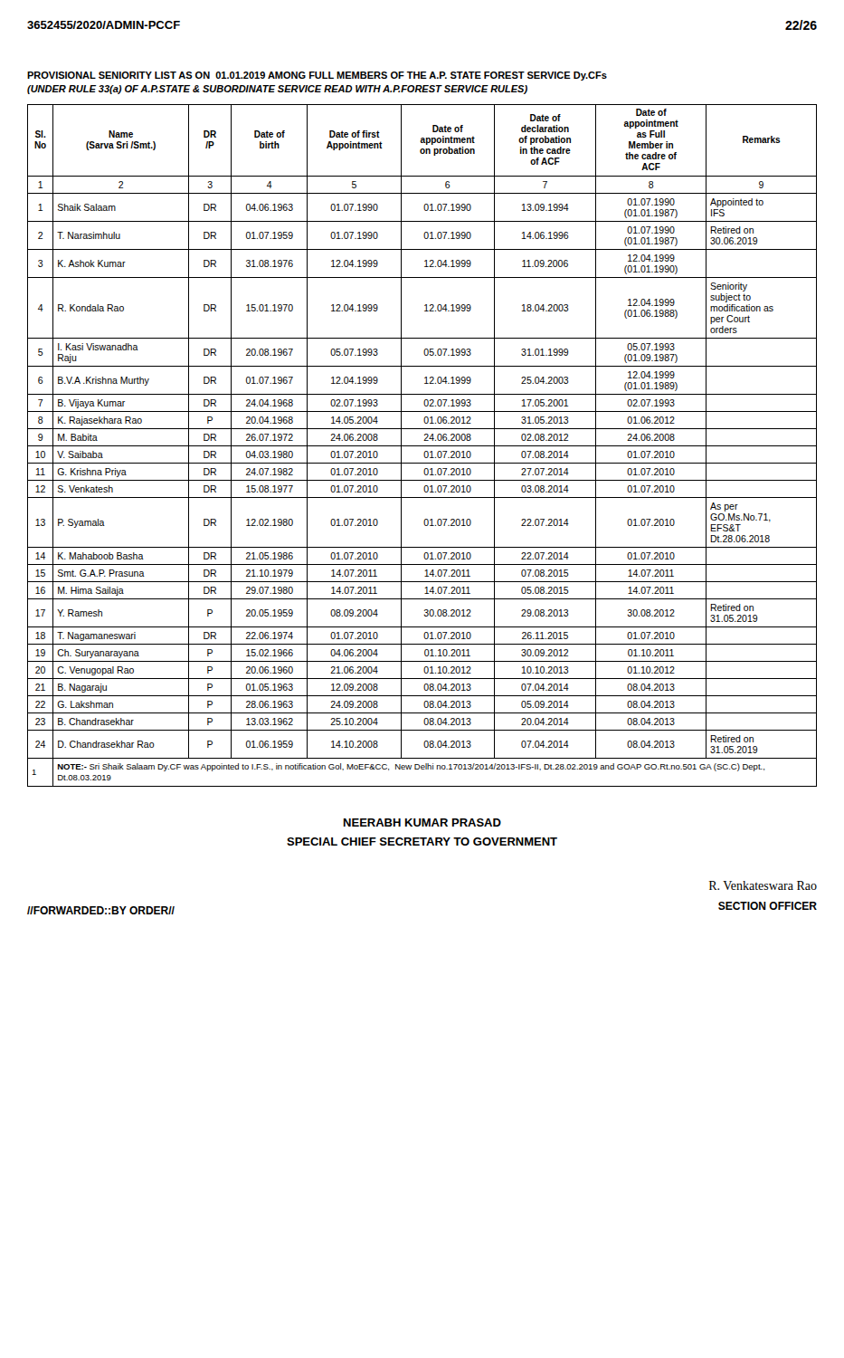3652455/2020/ADMIN-PCCF
22/26
PROVISIONAL SENIORITY LIST AS ON 01.01.2019 AMONG FULL MEMBERS OF THE A.P. STATE FOREST SERVICE Dy.CFs
(UNDER RULE 33(a) OF A.P.STATE & SUBORDINATE SERVICE READ WITH A.P.FOREST SERVICE RULES)
| Sl. No | Name (Sarva Sri /Smt.) | DR /P | Date of birth | Date of first Appointment | Date of appointment on probation | Date of declaration of probation in the cadre of ACF | Date of appointment as Full Member in the cadre of ACF | Remarks |
| --- | --- | --- | --- | --- | --- | --- | --- | --- |
| 1 | 2 | 3 | 4 | 5 | 6 | 7 | 8 | 9 |
| 1 | Shaik Salaam | DR | 04.06.1963 | 01.07.1990 | 01.07.1990 | 13.09.1994 | 01.07.1990 (01.01.1987) | Appointed to IFS |
| 2 | T. Narasimhulu | DR | 01.07.1959 | 01.07.1990 | 01.07.1990 | 14.06.1996 | 01.07.1990 (01.01.1987) | Retired on 30.06.2019 |
| 3 | K. Ashok Kumar | DR | 31.08.1976 | 12.04.1999 | 12.04.1999 | 11.09.2006 | 12.04.1999 (01.01.1990) | |
| 4 | R. Kondala Rao | DR | 15.01.1970 | 12.04.1999 | 12.04.1999 | 18.04.2003 | 12.04.1999 (01.06.1988) | Seniority subject to modification as per Court orders |
| 5 | I. Kasi Viswanadha Raju | DR | 20.08.1967 | 05.07.1993 | 05.07.1993 | 31.01.1999 | 05.07.1993 (01.09.1987) | |
| 6 | B.V.A .Krishna Murthy | DR | 01.07.1967 | 12.04.1999 | 12.04.1999 | 25.04.2003 | 12.04.1999 (01.01.1989) | |
| 7 | B. Vijaya Kumar | DR | 24.04.1968 | 02.07.1993 | 02.07.1993 | 17.05.2001 | 02.07.1993 | |
| 8 | K. Rajasekhara Rao | P | 20.04.1968 | 14.05.2004 | 01.06.2012 | 31.05.2013 | 01.06.2012 | |
| 9 | M. Babita | DR | 26.07.1972 | 24.06.2008 | 24.06.2008 | 02.08.2012 | 24.06.2008 | |
| 10 | V. Saibaba | DR | 04.03.1980 | 01.07.2010 | 01.07.2010 | 07.08.2014 | 01.07.2010 | |
| 11 | G. Krishna Priya | DR | 24.07.1982 | 01.07.2010 | 01.07.2010 | 27.07.2014 | 01.07.2010 | |
| 12 | S. Venkatesh | DR | 15.08.1977 | 01.07.2010 | 01.07.2010 | 03.08.2014 | 01.07.2010 | |
| 13 | P. Syamala | DR | 12.02.1980 | 01.07.2010 | 01.07.2010 | 22.07.2014 | 01.07.2010 | As per GO.Ms.No.71, EFS&T Dt.28.06.2018 |
| 14 | K. Mahaboob Basha | DR | 21.05.1986 | 01.07.2010 | 01.07.2010 | 22.07.2014 | 01.07.2010 | |
| 15 | Smt. G.A.P. Prasuna | DR | 21.10.1979 | 14.07.2011 | 14.07.2011 | 07.08.2015 | 14.07.2011 | |
| 16 | M. Hima Sailaja | DR | 29.07.1980 | 14.07.2011 | 14.07.2011 | 05.08.2015 | 14.07.2011 | |
| 17 | Y. Ramesh | P | 20.05.1959 | 08.09.2004 | 30.08.2012 | 29.08.2013 | 30.08.2012 | Retired on 31.05.2019 |
| 18 | T. Nagamaneswari | DR | 22.06.1974 | 01.07.2010 | 01.07.2010 | 26.11.2015 | 01.07.2010 | |
| 19 | Ch. Suryanarayana | P | 15.02.1966 | 04.06.2004 | 01.10.2011 | 30.09.2012 | 01.10.2011 | |
| 20 | C. Venugopal Rao | P | 20.06.1960 | 21.06.2004 | 01.10.2012 | 10.10.2013 | 01.10.2012 | |
| 21 | B. Nagaraju | P | 01.05.1963 | 12.09.2008 | 08.04.2013 | 07.04.2014 | 08.04.2013 | |
| 22 | G. Lakshman | P | 28.06.1963 | 24.09.2008 | 08.04.2013 | 05.09.2014 | 08.04.2013 | |
| 23 | B. Chandrasekhar | P | 13.03.1962 | 25.10.2004 | 08.04.2013 | 20.04.2014 | 08.04.2013 | |
| 24 | D. Chandrasekhar Rao | P | 01.06.1959 | 14.10.2008 | 08.04.2013 | 07.04.2014 | 08.04.2013 | Retired on 31.05.2019 |
| 1 | NOTE:- Sri Shaik Salaam Dy.CF was Appointed to I.F.S., in notification Gol, MoEF&CC, New Delhi no.17013/2014/2013-IFS-II, Dt.28.02.2019 and GOAP GO.Rt.no.501 GA (SC.C) Dept., Dt.08.03.2019 |
NEERABH KUMAR PRASAD
SPECIAL CHIEF SECRETARY TO GOVERNMENT
//FORWARDED::BY ORDER//
R. Venkateswara Rao
SECTION OFFICER